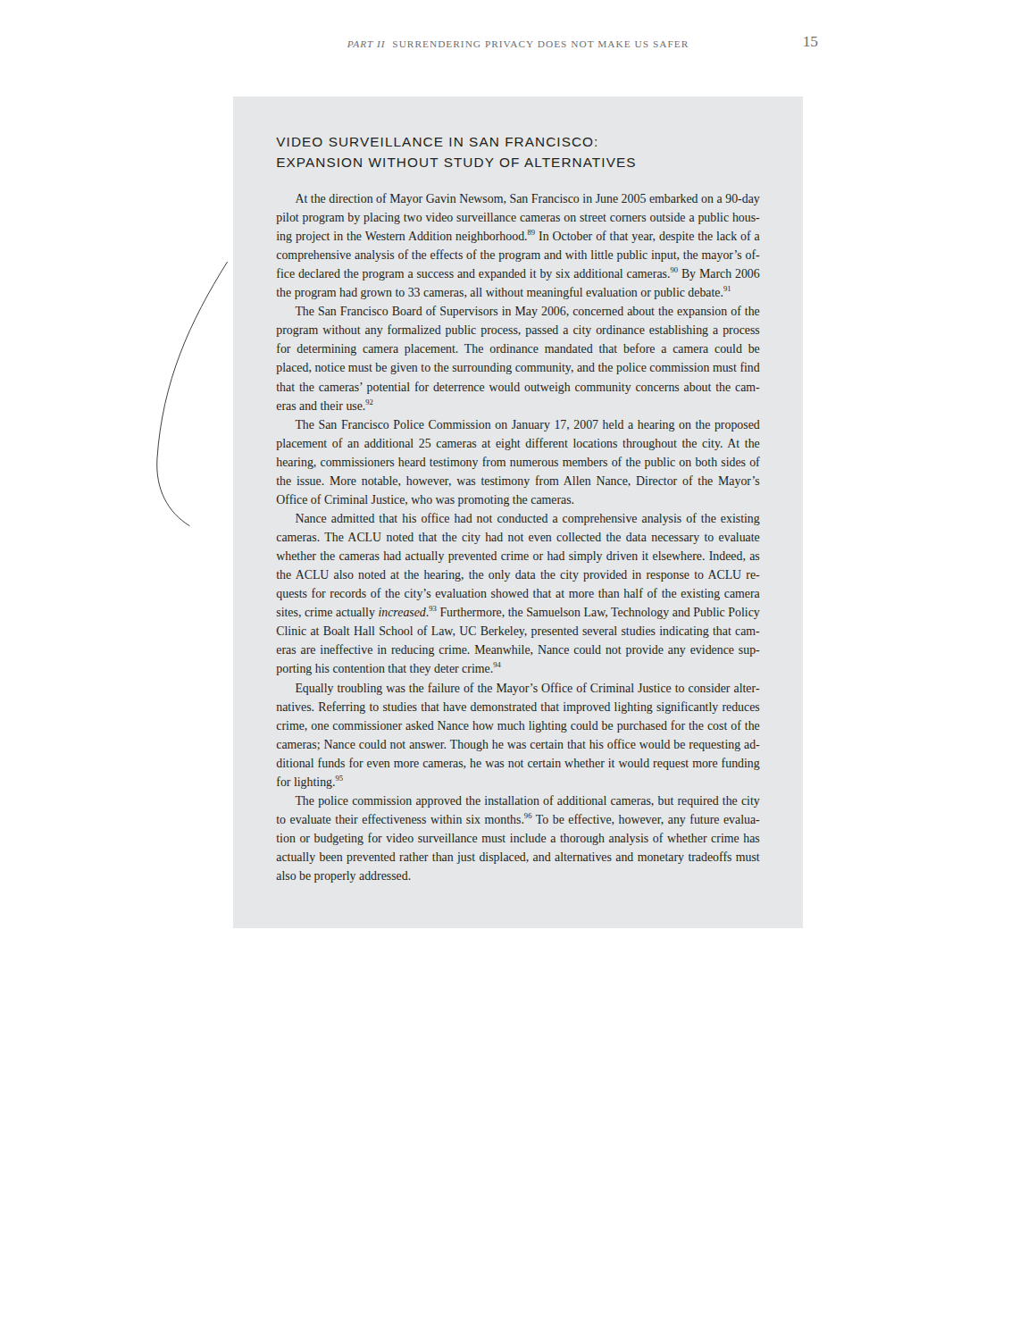part ii Surrendering Privacy Does Not Make Us Safer 15
Video Surveillance in San Francisco:
Expansion Without Study of Alternatives
At the direction of Mayor Gavin Newsom, San Francisco in June 2005 embarked on a 90-day pilot program by placing two video surveillance cameras on street corners outside a public housing project in the Western Addition neighborhood.89 In October of that year, despite the lack of a comprehensive analysis of the effects of the program and with little public input, the mayor’s office declared the program a success and expanded it by six additional cameras.90 By March 2006 the program had grown to 33 cameras, all without meaningful evaluation or public debate.91
The San Francisco Board of Supervisors in May 2006, concerned about the expansion of the program without any formalized public process, passed a city ordinance establishing a process for determining camera placement. The ordinance mandated that before a camera could be placed, notice must be given to the surrounding community, and the police commission must find that the cameras’ potential for deterrence would outweigh community concerns about the cameras and their use.92
The San Francisco Police Commission on January 17, 2007 held a hearing on the proposed placement of an additional 25 cameras at eight different locations throughout the city. At the hearing, commissioners heard testimony from numerous members of the public on both sides of the issue. More notable, however, was testimony from Allen Nance, Director of the Mayor’s Office of Criminal Justice, who was promoting the cameras.
Nance admitted that his office had not conducted a comprehensive analysis of the existing cameras. The ACLU noted that the city had not even collected the data necessary to evaluate whether the cameras had actually prevented crime or had simply driven it elsewhere. Indeed, as the ACLU also noted at the hearing, the only data the city provided in response to ACLU requests for records of the city’s evaluation showed that at more than half of the existing camera sites, crime actually increased.93 Furthermore, the Samuelson Law, Technology and Public Policy Clinic at Boalt Hall School of Law, UC Berkeley, presented several studies indicating that cameras are ineffective in reducing crime. Meanwhile, Nance could not provide any evidence supporting his contention that they deter crime.94
Equally troubling was the failure of the Mayor’s Office of Criminal Justice to consider alternatives. Referring to studies that have demonstrated that improved lighting significantly reduces crime, one commissioner asked Nance how much lighting could be purchased for the cost of the cameras; Nance could not answer. Though he was certain that his office would be requesting additional funds for even more cameras, he was not certain whether it would request more funding for lighting.95
The police commission approved the installation of additional cameras, but required the city to evaluate their effectiveness within six months.96 To be effective, however, any future evaluation or budgeting for video surveillance must include a thorough analysis of whether crime has actually been prevented rather than just displaced, and alternatives and monetary tradeoffs must also be properly addressed.